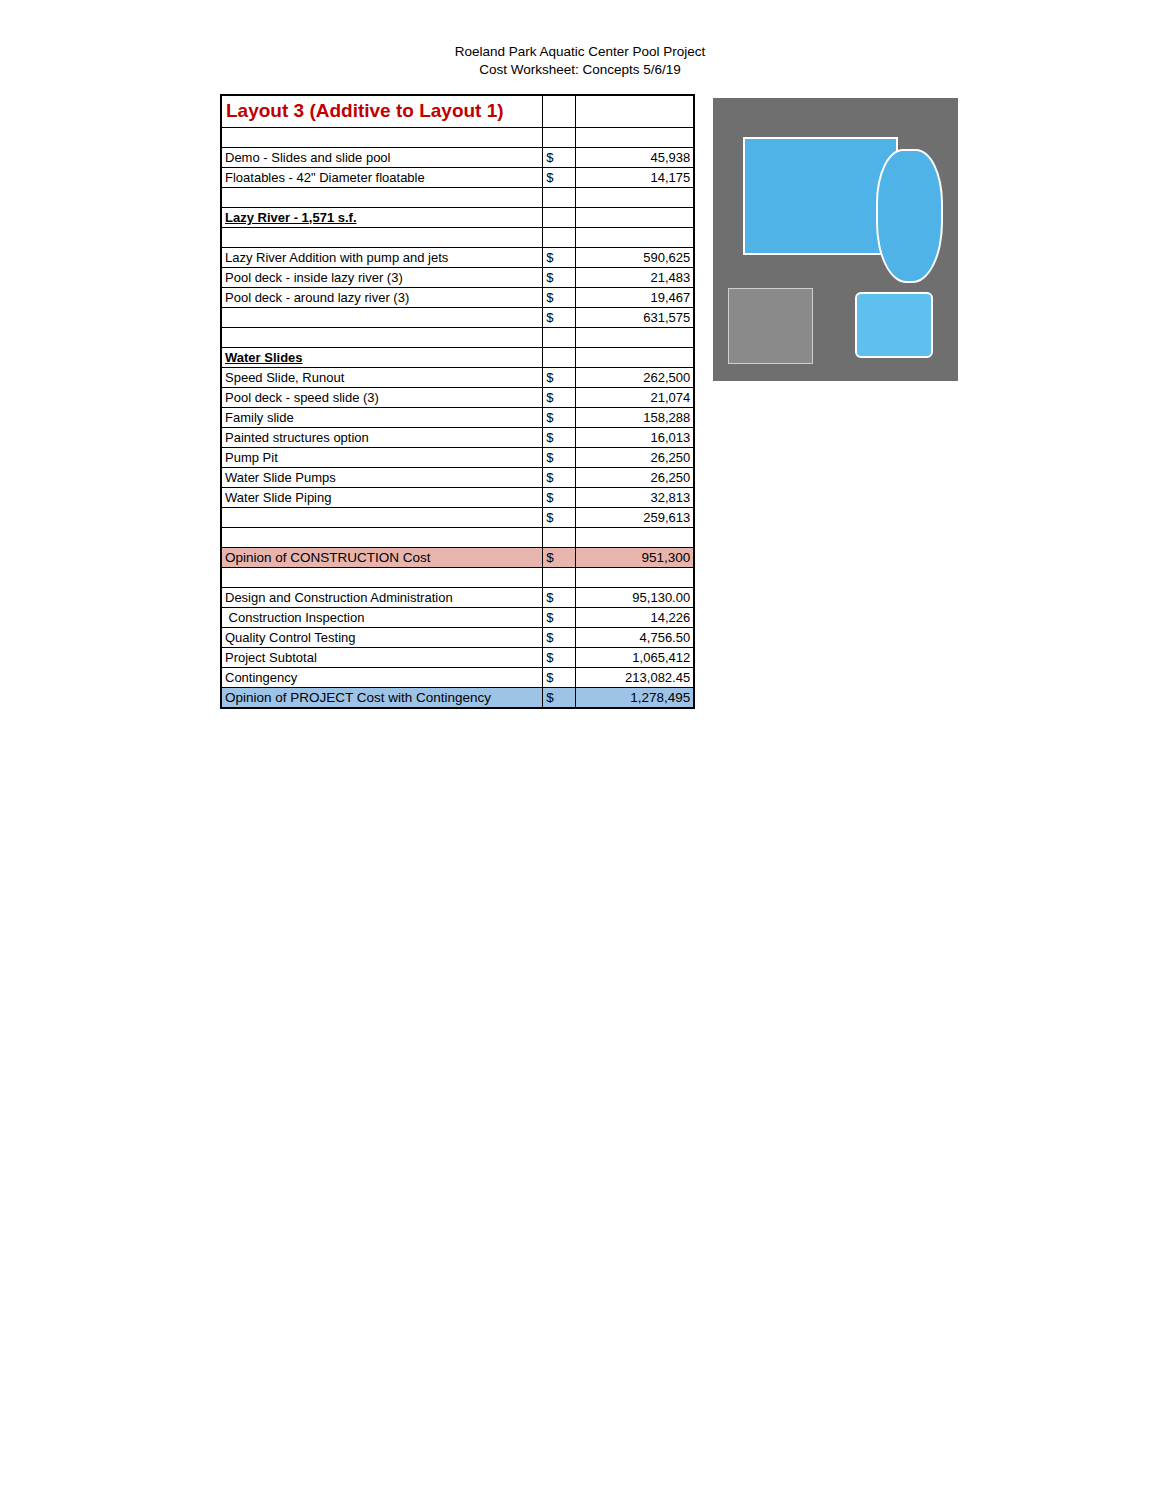Roeland Park Aquatic Center Pool Project
Cost Worksheet: Concepts 5/6/19
| Layout 3 (Additive to Layout 1) | | |
| Demo - Slides and slide pool | $ | 45,938 |
| Floatables - 42" Diameter floatable | $ | 14,175 |
| Lazy River - 1,571 s.f. | | |
| Lazy River Addition with pump and jets | $ | 590,625 |
| Pool deck - inside lazy river (3) | $ | 21,483 |
| Pool deck - around lazy river (3) | $ | 19,467 |
| | $ | 631,575 |
| Water Slides | | |
| Speed Slide, Runout | $ | 262,500 |
| Pool deck - speed slide (3) | $ | 21,074 |
| Family slide | $ | 158,288 |
| Painted structures option | $ | 16,013 |
| Pump Pit | $ | 26,250 |
| Water Slide Pumps | $ | 26,250 |
| Water Slide Piping | $ | 32,813 |
| | $ | 259,613 |
| Opinion of CONSTRUCTION Cost | $ | 951,300 |
| Design and Construction Administration | $ | 95,130.00 |
| Construction Inspection | $ | 14,226 |
| Quality Control Testing | $ | 4,756.50 |
| Project Subtotal | $ | 1,065,412 |
| Contingency | $ | 213,082.45 |
| Opinion of PROJECT Cost with Contingency | $ | 1,278,495 |